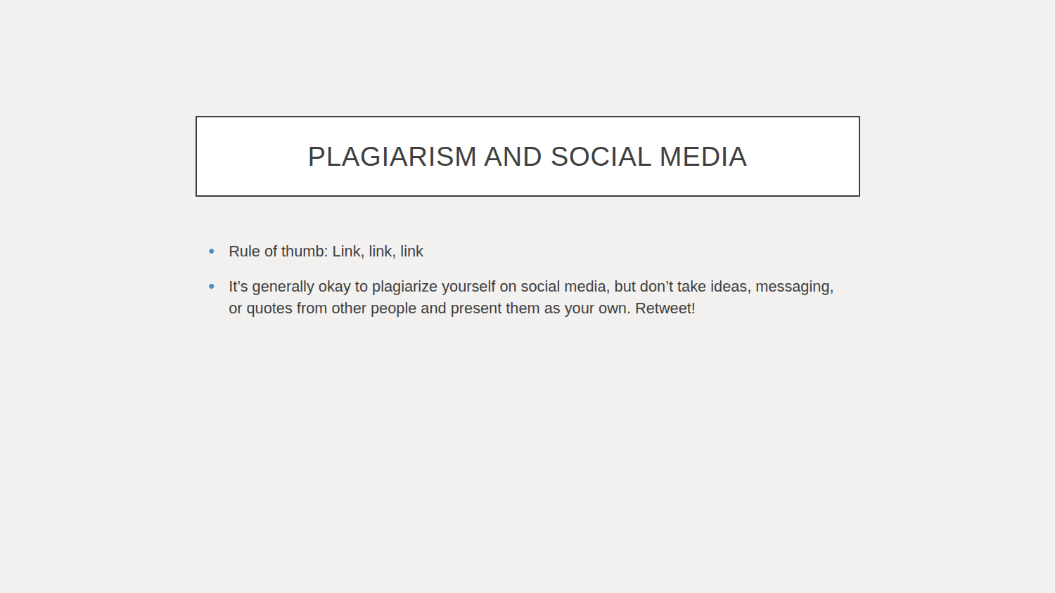Plagiarism and Social Media
Rule of thumb: Link, link, link
It’s generally okay to plagiarize yourself on social media, but don’t take ideas, messaging, or quotes from other people and present them as your own. Retweet!